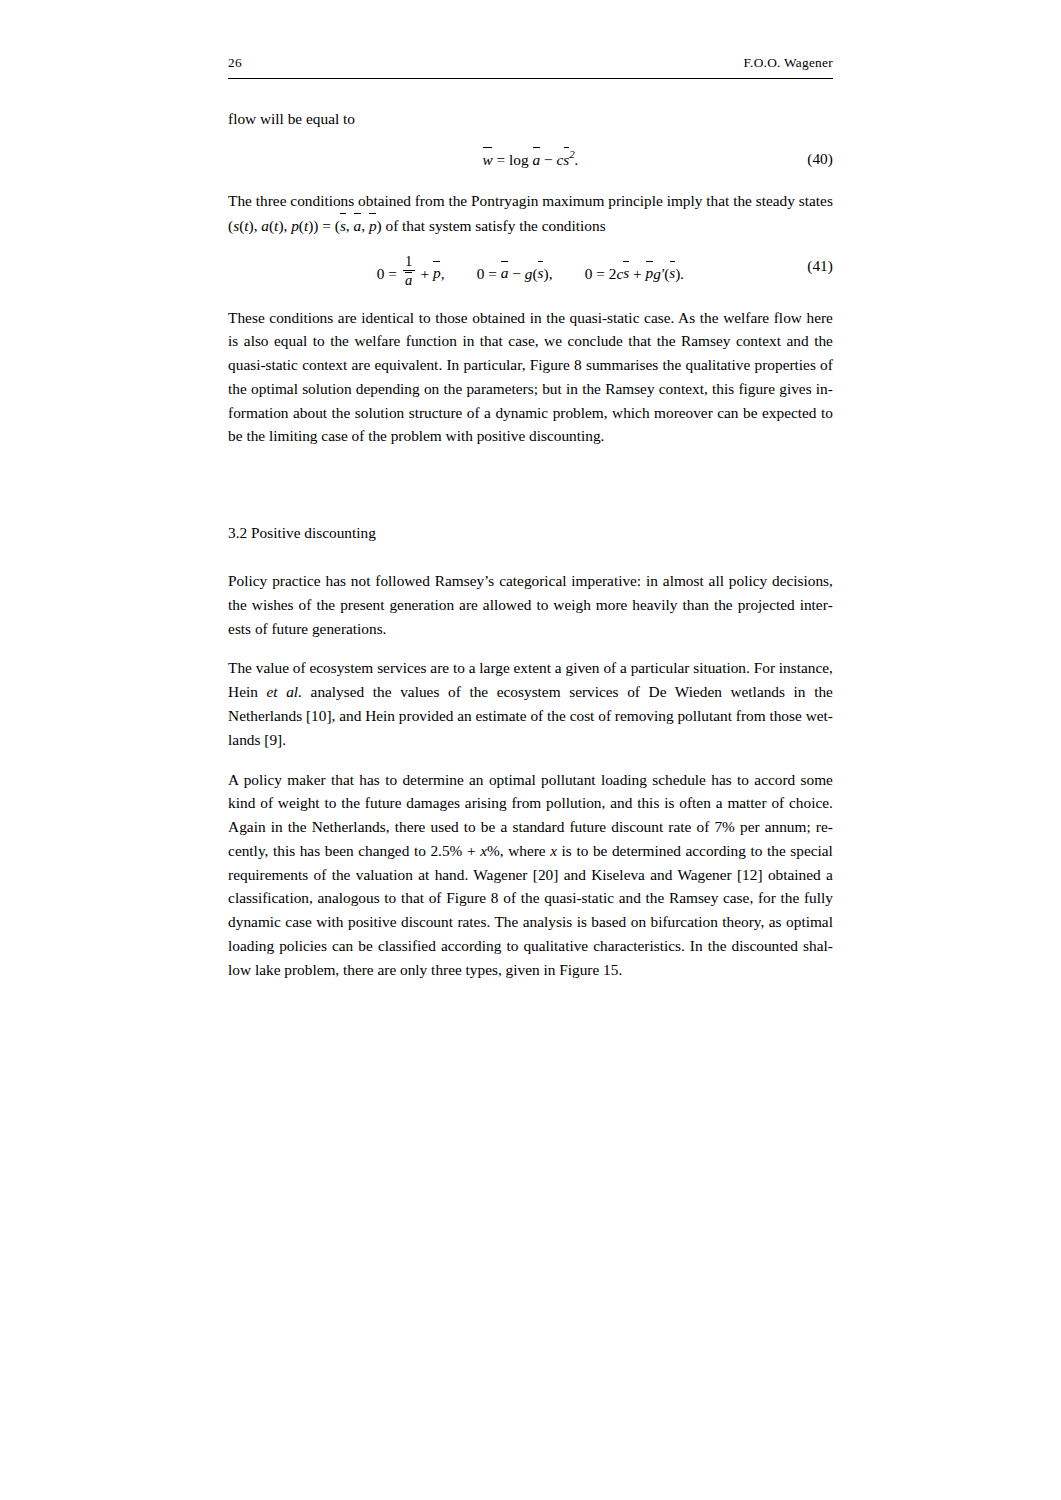26 F.O.O. Wagener
flow will be equal to
w = log a − cs2. (40)
The three conditions obtained from the Pontryagin maximum principle imply that the steady states (s(t), a(t), p(t)) = (s, a, p) of that system satisfy the conditions
0 = 1 a + p, 0 = a − g(s), 0 = 2cs + pg′(s). (41)
These conditions are identical to those obtained in the quasi-static case. As the welfare flow here is also equal to the welfare function in that case, we conclude that the Ramsey context and the quasi-static context are equivalent. In particular, Figure 8 summarises the qualitative properties of the optimal solution depending on the parameters; but in the Ramsey context, this figure gives information about the solution structure of a dynamic problem, which moreover can be expected to be the limiting case of the problem with positive discounting.
3.2 Positive discounting
Policy practice has not followed Ramsey’s categorical imperative: in almost all policy decisions, the wishes of the present generation are allowed to weigh more heavily than the projected interests of future generations.
The value of ecosystem services are to a large extent a given of a particular situation. For instance, Hein et al. analysed the values of the ecosystem services of De Wieden wetlands in the Netherlands [10], and Hein provided an estimate of the cost of removing pollutant from those wetlands [9].
A policy maker that has to determine an optimal pollutant loading schedule has to accord some kind of weight to the future damages arising from pollution, and this is often a matter of choice. Again in the Netherlands, there used to be a standard future discount rate of 7% per annum; recently, this has been changed to 2.5% + x%, where x is to be determined according to the special requirements of the valuation at hand. Wagener [20] and Kiseleva and Wagener [12] obtained a classification, analogous to that of Figure 8 of the quasi-static and the Ramsey case, for the fully dynamic case with positive discount rates. The analysis is based on bifurcation theory, as optimal loading policies can be classified according to qualitative characteristics. In the discounted shallow lake problem, there are only three types, given in Figure 15.